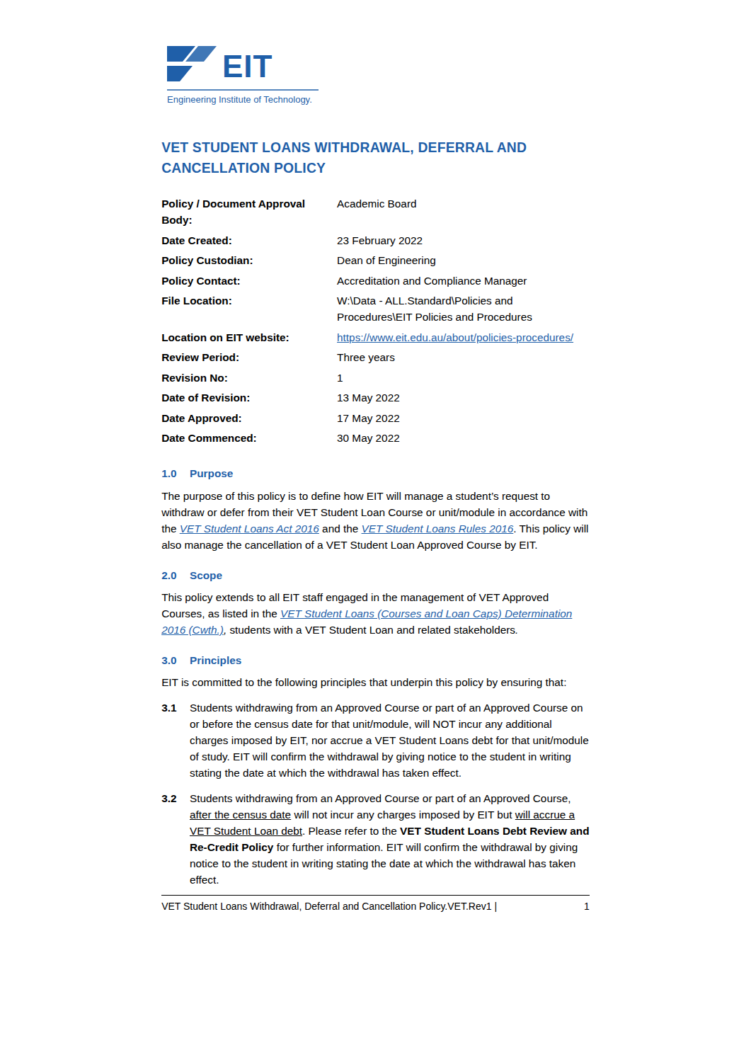EIT Engineering Institute of Technology.
VET STUDENT LOANS WITHDRAWAL, DEFERRAL AND CANCELLATION POLICY
| Policy / Document Approval Body: | Academic Board |
| Date Created: | 23 February 2022 |
| Policy Custodian: | Dean of Engineering |
| Policy Contact: | Accreditation and Compliance Manager |
| File Location: | W:\Data - ALL.Standard\Policies and Procedures\EIT Policies and Procedures |
| Location on EIT website: | https://www.eit.edu.au/about/policies-procedures/ |
| Review Period: | Three years |
| Revision No: | 1 |
| Date of Revision: | 13 May 2022 |
| Date Approved: | 17 May 2022 |
| Date Commenced: | 30 May 2022 |
1.0 Purpose
The purpose of this policy is to define how EIT will manage a student’s request to withdraw or defer from their VET Student Loan Course or unit/module in accordance with the VET Student Loans Act 2016 and the VET Student Loans Rules 2016. This policy will also manage the cancellation of a VET Student Loan Approved Course by EIT.
2.0 Scope
This policy extends to all EIT staff engaged in the management of VET Approved Courses, as listed in the VET Student Loans (Courses and Loan Caps) Determination 2016 (Cwth.), students with a VET Student Loan and related stakeholders.
3.0 Principles
EIT is committed to the following principles that underpin this policy by ensuring that:
3.1
Students withdrawing from an Approved Course or part of an Approved Course on or before the census date for that unit/module, will NOT incur any additional charges imposed by EIT, nor accrue a VET Student Loans debt for that unit/module of study. EIT will confirm the withdrawal by giving notice to the student in writing stating the date at which the withdrawal has taken effect.
3.2
Students withdrawing from an Approved Course or part of an Approved Course, after the census date will not incur any charges imposed by EIT but will accrue a VET Student Loan debt. Please refer to the VET Student Loans Debt Review and Re-Credit Policy for further information. EIT will confirm the withdrawal by giving notice to the student in writing stating the date at which the withdrawal has taken effect.
VET Student Loans Withdrawal, Deferral and Cancellation Policy.VET.Rev1 | 1